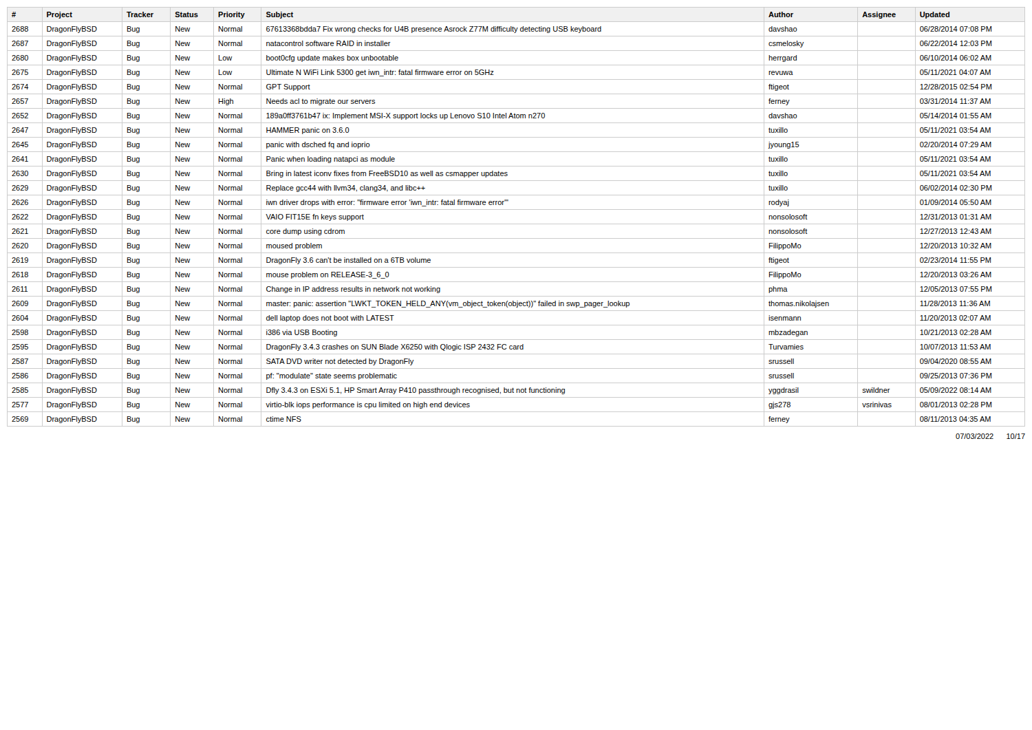| # | Project | Tracker | Status | Priority | Subject | Author | Assignee | Updated |
| --- | --- | --- | --- | --- | --- | --- | --- | --- |
| 2688 | DragonFlyBSD | Bug | New | Normal | 67613368bdda7 Fix wrong checks for U4B presence Asrock Z77M difficulty detecting USB keyboard | davshao | | 06/28/2014 07:08 PM |
| 2687 | DragonFlyBSD | Bug | New | Normal | natacontrol software RAID in installer | csmelosky | | 06/22/2014 12:03 PM |
| 2680 | DragonFlyBSD | Bug | New | Low | boot0cfg update makes box unbootable | herrgard | | 06/10/2014 06:02 AM |
| 2675 | DragonFlyBSD | Bug | New | Low | Ultimate N WiFi Link 5300 get iwn_intr: fatal firmware error on 5GHz | revuwa | | 05/11/2021 04:07 AM |
| 2674 | DragonFlyBSD | Bug | New | Normal | GPT Support | ftigeot | | 12/28/2015 02:54 PM |
| 2657 | DragonFlyBSD | Bug | New | High | Needs acl to migrate our servers | ferney | | 03/31/2014 11:37 AM |
| 2652 | DragonFlyBSD | Bug | New | Normal | 189a0ff3761b47 ix: Implement MSI-X support locks up Lenovo S10 Intel Atom n270 | davshao | | 05/14/2014 01:55 AM |
| 2647 | DragonFlyBSD | Bug | New | Normal | HAMMER panic on 3.6.0 | tuxillo | | 05/11/2021 03:54 AM |
| 2645 | DragonFlyBSD | Bug | New | Normal | panic with dsched fq and ioprio | jyoung15 | | 02/20/2014 07:29 AM |
| 2641 | DragonFlyBSD | Bug | New | Normal | Panic when loading natapci as module | tuxillo | | 05/11/2021 03:54 AM |
| 2630 | DragonFlyBSD | Bug | New | Normal | Bring in latest iconv fixes from FreeBSD10 as well as csmapper updates | tuxillo | | 05/11/2021 03:54 AM |
| 2629 | DragonFlyBSD | Bug | New | Normal | Replace gcc44 with llvm34, clang34, and libc++ | tuxillo | | 06/02/2014 02:30 PM |
| 2626 | DragonFlyBSD | Bug | New | Normal | iwn driver drops with error: "firmware error 'iwn_intr: fatal firmware error'" | rodyaj | | 01/09/2014 05:50 AM |
| 2622 | DragonFlyBSD | Bug | New | Normal | VAIO FIT15E fn keys support | nonsolosoft | | 12/31/2013 01:31 AM |
| 2621 | DragonFlyBSD | Bug | New | Normal | core dump using cdrom | nonsolosoft | | 12/27/2013 12:43 AM |
| 2620 | DragonFlyBSD | Bug | New | Normal | moused problem | FilippoMo | | 12/20/2013 10:32 AM |
| 2619 | DragonFlyBSD | Bug | New | Normal | DragonFly 3.6 can't be installed on a 6TB volume | ftigeot | | 02/23/2014 11:55 PM |
| 2618 | DragonFlyBSD | Bug | New | Normal | mouse problem on RELEASE-3_6_0 | FilippoMo | | 12/20/2013 03:26 AM |
| 2611 | DragonFlyBSD | Bug | New | Normal | Change in IP address results in network not working | phma | | 12/05/2013 07:55 PM |
| 2609 | DragonFlyBSD | Bug | New | Normal | master: panic: assertion "LWKT_TOKEN_HELD_ANY(vm_object_token(object))" failed in swp_pager_lookup | thomas.nikolajsen | | 11/28/2013 11:36 AM |
| 2604 | DragonFlyBSD | Bug | New | Normal | dell laptop does not boot with LATEST | isenmann | | 11/20/2013 02:07 AM |
| 2598 | DragonFlyBSD | Bug | New | Normal | i386 via USB Booting | mbzadegan | | 10/21/2013 02:28 AM |
| 2595 | DragonFlyBSD | Bug | New | Normal | DragonFly 3.4.3 crashes on SUN Blade X6250 with Qlogic ISP 2432 FC card | Turvamies | | 10/07/2013 11:53 AM |
| 2587 | DragonFlyBSD | Bug | New | Normal | SATA DVD writer not detected by DragonFly | srussell | | 09/04/2020 08:55 AM |
| 2586 | DragonFlyBSD | Bug | New | Normal | pf: "modulate" state seems problematic | srussell | | 09/25/2013 07:36 PM |
| 2585 | DragonFlyBSD | Bug | New | Normal | Dfly 3.4.3 on ESXi 5.1, HP Smart Array P410 passthrough recognised, but not functioning | yggdrasil | swildner | 05/09/2022 08:14 AM |
| 2577 | DragonFlyBSD | Bug | New | Normal | virtio-blk iops performance is cpu limited on high end devices | gjs278 | vsrinivas | 08/01/2013 02:28 PM |
| 2569 | DragonFlyBSD | Bug | New | Normal | ctime NFS | ferney | | 08/11/2013 04:35 AM |
07/03/2022 10/17